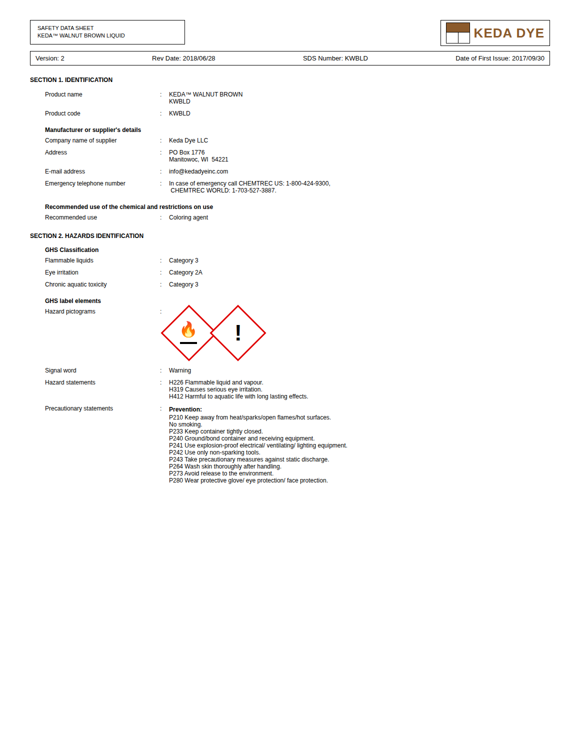SAFETY DATA SHEET
KEDA™ WALNUT BROWN LIQUID
KEDA DYE
Version: 2 Rev Date: 2018/06/28 SDS Number: KWBLD Date of First Issue: 2017/09/30
SECTION 1. IDENTIFICATION
| Product name | : | KEDA™ WALNUT BROWN KWBLD |
| Product code | : | KWBLD |
Manufacturer or supplier's details
| Company name of supplier | : | Keda Dye LLC |
| Address | : | PO Box 1776 Manitowoc, WI 54221 |
| E-mail address | : | info@kedadyeinc.com |
| Emergency telephone number | : | In case of emergency call CHEMTREC US: 1-800-424-9300, CHEMTREC WORLD: 1-703-527-3887. |
Recommended use of the chemical and restrictions on use
| Recommended use | : | Coloring agent |
SECTION 2. HAZARDS IDENTIFICATION
GHS Classification
| Flammable liquids | : | Category 3 |
| Eye irritation | : | Category 2A |
| Chronic aquatic toxicity | : | Category 3 |
GHS label elements
| Hazard pictograms | : | 🔥 ! |
| Signal word | : | Warning |
| Hazard statements | : | H226 Flammable liquid and vapour. H319 Causes serious eye irritation. H412 Harmful to aquatic life with long lasting effects. |
| Precautionary statements | : | Prevention: P210 Keep away from heat/sparks/open flames/hot surfaces. No smoking. P233 Keep container tightly closed. P240 Ground/bond container and receiving equipment. P241 Use explosion-proof electrical/ ventilating/ lighting equipment. P242 Use only non-sparking tools. P243 Take precautionary measures against static discharge. P264 Wash skin thoroughly after handling. P273 Avoid release to the environment. P280 Wear protective glove/ eye protection/ face protection. |